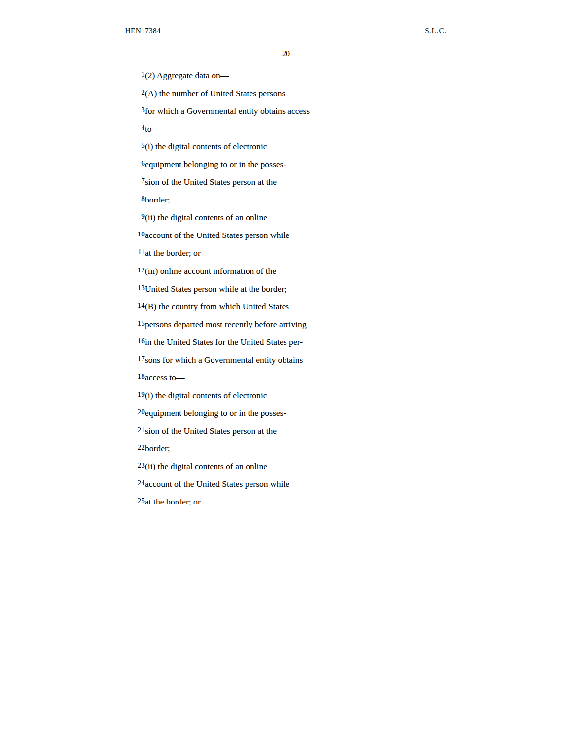HEN17384 S.L.C.
20
| 1 | (2) Aggregate data on— |
| 2 | (A) the number of United States persons |
| 3 | for which a Governmental entity obtains access |
| 4 | to— |
| 5 | (i) the digital contents of electronic |
| 6 | equipment belonging to or in the posses- |
| 7 | sion of the United States person at the |
| 8 | border; |
| 9 | (ii) the digital contents of an online |
| 10 | account of the United States person while |
| 11 | at the border; or |
| 12 | (iii) online account information of the |
| 13 | United States person while at the border; |
| 14 | (B) the country from which United States |
| 15 | persons departed most recently before arriving |
| 16 | in the United States for the United States per- |
| 17 | sons for which a Governmental entity obtains |
| 18 | access to— |
| 19 | (i) the digital contents of electronic |
| 20 | equipment belonging to or in the posses- |
| 21 | sion of the United States person at the |
| 22 | border; |
| 23 | (ii) the digital contents of an online |
| 24 | account of the United States person while |
| 25 | at the border; or |